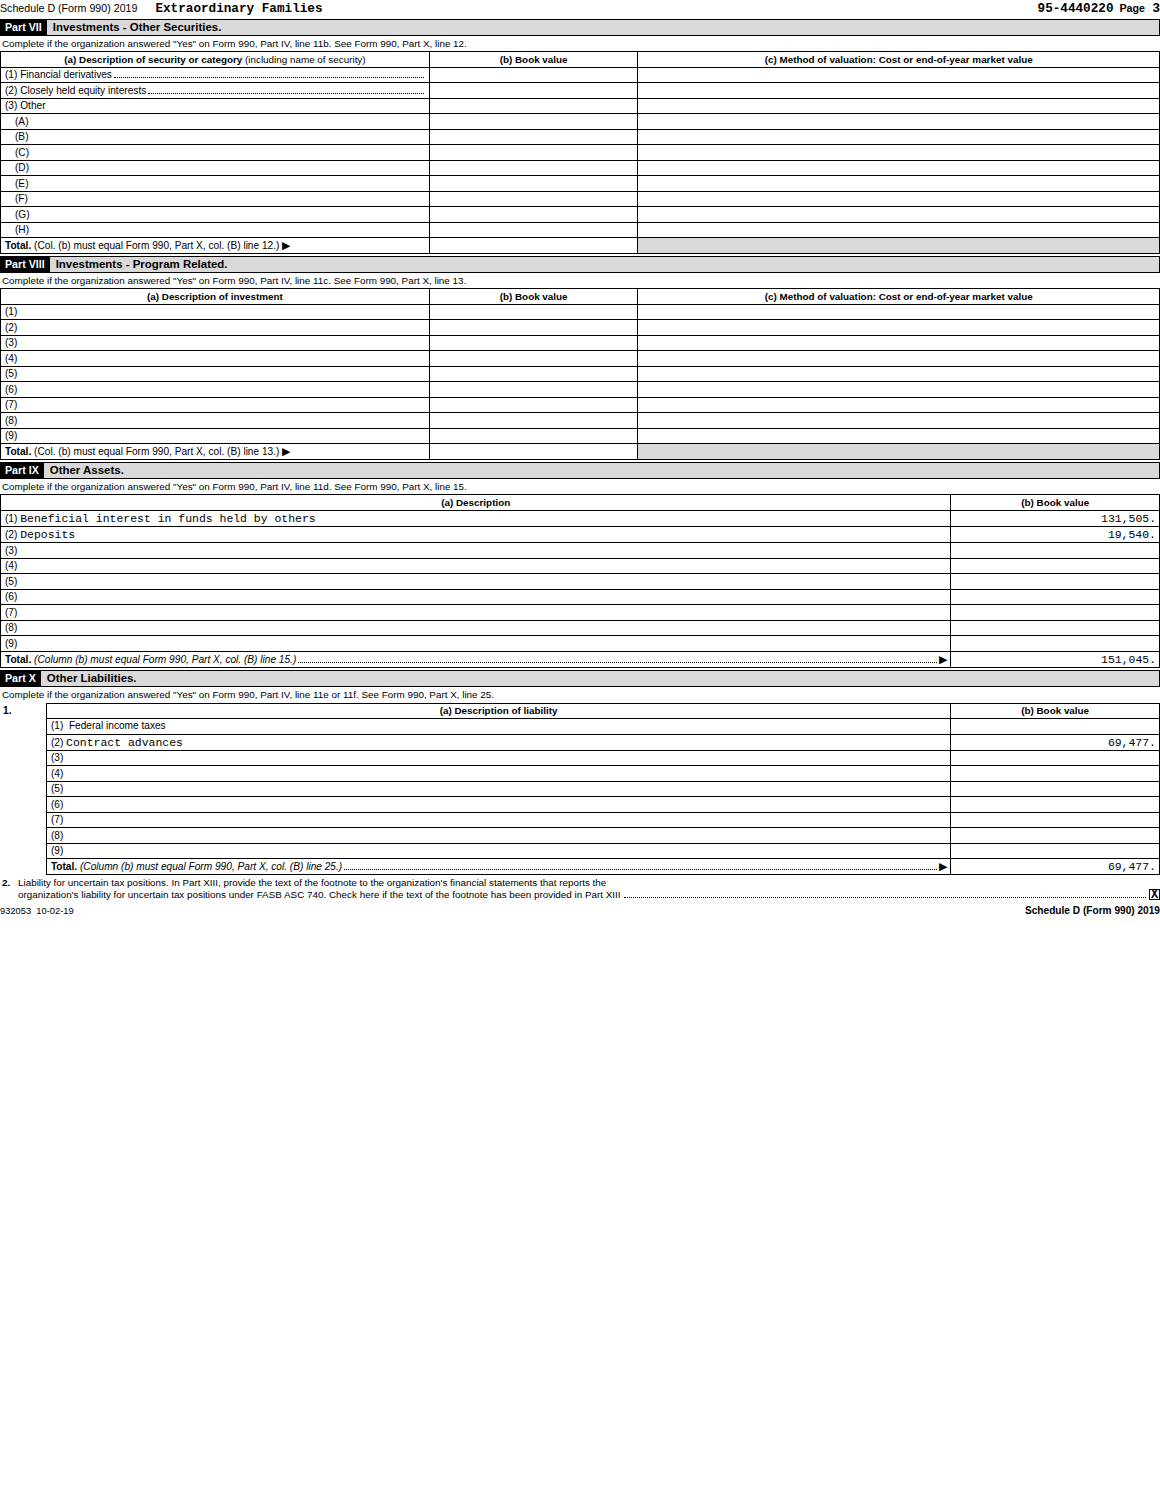Schedule D (Form 990) 2019Extraordinary Families
95-4440220Page 3
Part VII
Investments - Other Securities.
Complete if the organization answered "Yes" on Form 990, Part IV, line 11b. See Form 990, Part X, line 12.
| (a) Description of security or category (including name of security) | (b) Book value | (c) Method of valuation: Cost or end-of-year market value |
| --- | --- | --- |
| (1) Financial derivatives | | |
| (2) Closely held equity interests | | |
| (3) Other | | |
| (A) | | |
| (B) | | |
| (C) | | |
| (D) | | |
| (E) | | |
| (F) | | |
| (G) | | |
| (H) | | |
| Total. (Col. (b) must equal Form 990, Part X, col. (B) line 12.) ▶ | | |
Part VIII
Investments - Program Related.
Complete if the organization answered "Yes" on Form 990, Part IV, line 11c. See Form 990, Part X, line 13.
| (a) Description of investment | (b) Book value | (c) Method of valuation: Cost or end-of-year market value |
| --- | --- | --- |
| (1) | | |
| (2) | | |
| (3) | | |
| (4) | | |
| (5) | | |
| (6) | | |
| (7) | | |
| (8) | | |
| (9) | | |
| Total. (Col. (b) must equal Form 990, Part X, col. (B) line 13.) ▶ | | |
Part IX
Other Assets.
Complete if the organization answered "Yes" on Form 990, Part IV, line 11d. See Form 990, Part X, line 15.
| (a) Description | (b) Book value |
| --- | --- |
| (1) Beneficial interest in funds held by others | 131,505. |
| (2) Deposits | 19,540. |
| (3) | |
| (4) | |
| (5) | |
| (6) | |
| (7) | |
| (8) | |
| (9) | |
| Total. (Column (b) must equal Form 990, Part X, col. (B) line 15.) ▶ | 151,045. |
Part X
Other Liabilities.
Complete if the organization answered "Yes" on Form 990, Part IV, line 11e or 11f. See Form 990, Part X, line 25.
| 1. | (a) Description of liability | (b) Book value |
| | (1) Federal income taxes | |
| | (2) Contract advances | 69,477. |
| | (3) | |
| | (4) | |
| | (5) | |
| | (6) | |
| | (7) | |
| | (8) | |
| | (9) | |
| | Total. (Column (b) must equal Form 990, Part X, col. (B) line 25.) ▶ | 69,477. |
2.
Liability for uncertain tax positions. In Part XIII, provide the text of the footnote to the organization's financial statements that reports the
organization's liability for uncertain tax positions under FASB ASC 740. Check here if the text of the footnote has been provided in Part XIII X
932053 10-02-19
Schedule D (Form 990) 2019